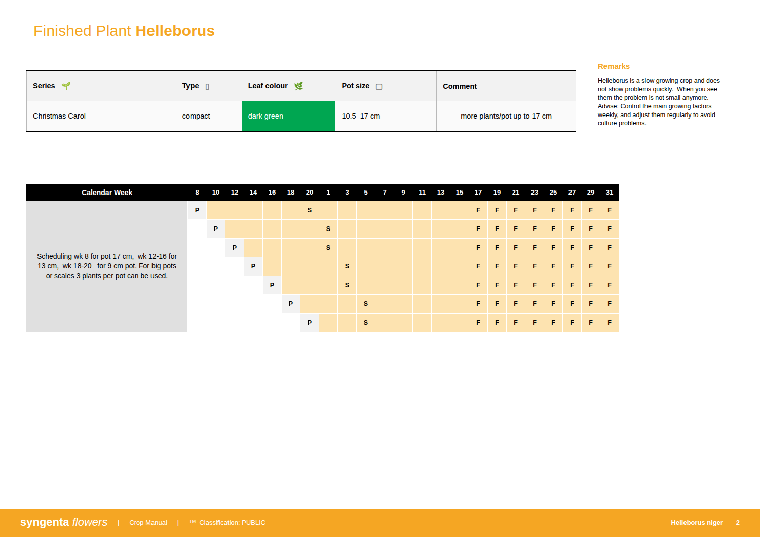Finished Plant Helleborus
| Series 🌱 | Type ▯ | Leaf colour 🌿 | Pot size ▢ | Comment |
| --- | --- | --- | --- | --- |
| Christmas Carol | compact | dark green | 10.5–17 cm | more plants/pot up to 17 cm |
Remarks
Helleborus is a slow growing crop and does not show problems quickly. When you see them the problem is not small anymore. Advise: Control the main growing factors weekly, and adjust them regularly to avoid culture problems.
| Calendar Week | 8 | 10 | 12 | 14 | 16 | 18 | 20 | 1 | 3 | 5 | 7 | 9 | 11 | 13 | 15 | 17 | 19 | 21 | 23 | 25 | 27 | 29 | 31 |
| --- | --- | --- | --- | --- | --- | --- | --- | --- | --- | --- | --- | --- | --- | --- | --- | --- | --- | --- | --- | --- | --- | --- | --- |
| Scheduling wk 8 for pot 17 cm, wk 12-16 for 13 cm, wk 18-20 for 9 cm pot. For big pots or scales 3 plants per pot can be used. | P | | | | | | S | | | | | | | | | F | F | F | F | F | F | F | F |
| | P | | | | | | S | | | | | | | | F | F | F | F | F | F | F | F |
| | | P | | | | | S | | | | | | | | F | F | F | F | F | F | F | F |
| | | | P | | | | | S | | | | | | | F | F | F | F | F | F | F | F |
| | | | | P | | | | S | | | | | | | F | F | F | F | F | F | F | F |
| | | | | | P | | | | S | | | | | | F | F | F | F | F | F | F | F |
| | | | | | | P | | | S | | | | | | F | F | F | F | F | F | F | F |
syngenta flowers
| Crop Manual | TM Classification: PUBLIC
Helleborus niger 2